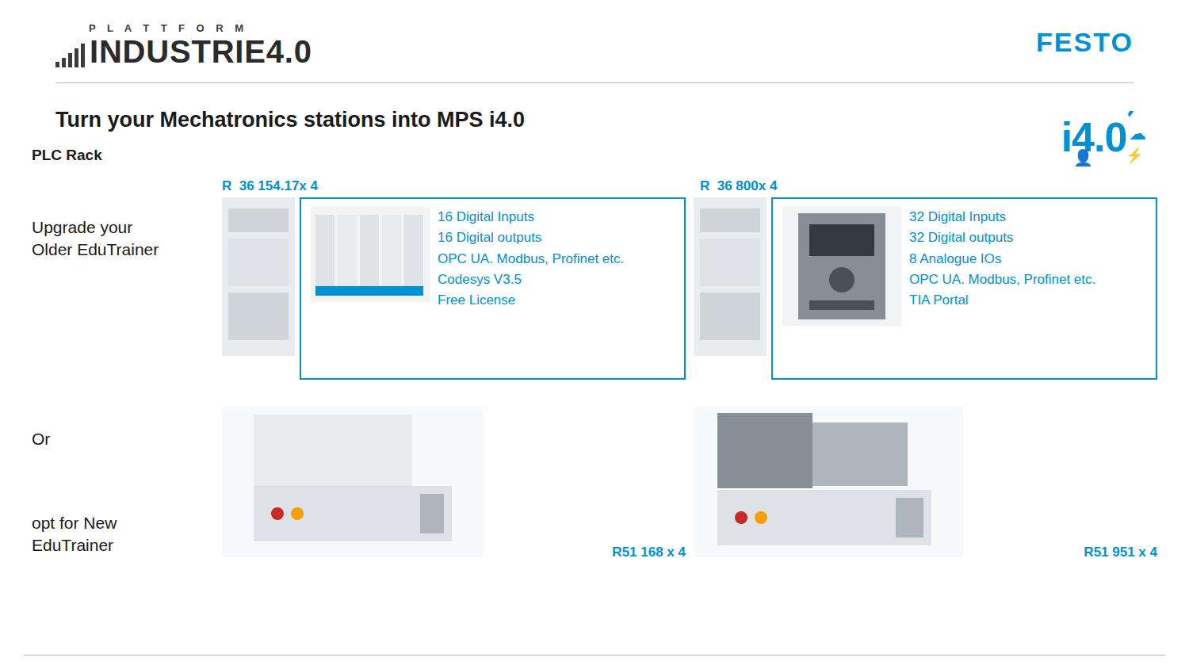P L A T T F O R M
INDUSTRIE4.0
FESTO
Turn your Mechatronics stations into MPS i4.0
◐ ☁
i4.0
👤 ⚡
PLC Rack
Upgrade your
Older EduTrainer
Or
opt for New
EduTrainer
R 36 154.17x 4
16 Digital Inputs
16 Digital outputs
OPC UA. Modbus, Profinet etc.
Codesys V3.5
Free License
R51 168 x 4
R 36 800x 4
32 Digital Inputs
32 Digital outputs
8 Analogue IOs
OPC UA. Modbus, Profinet etc.
TIA Portal
R51 951 x 4